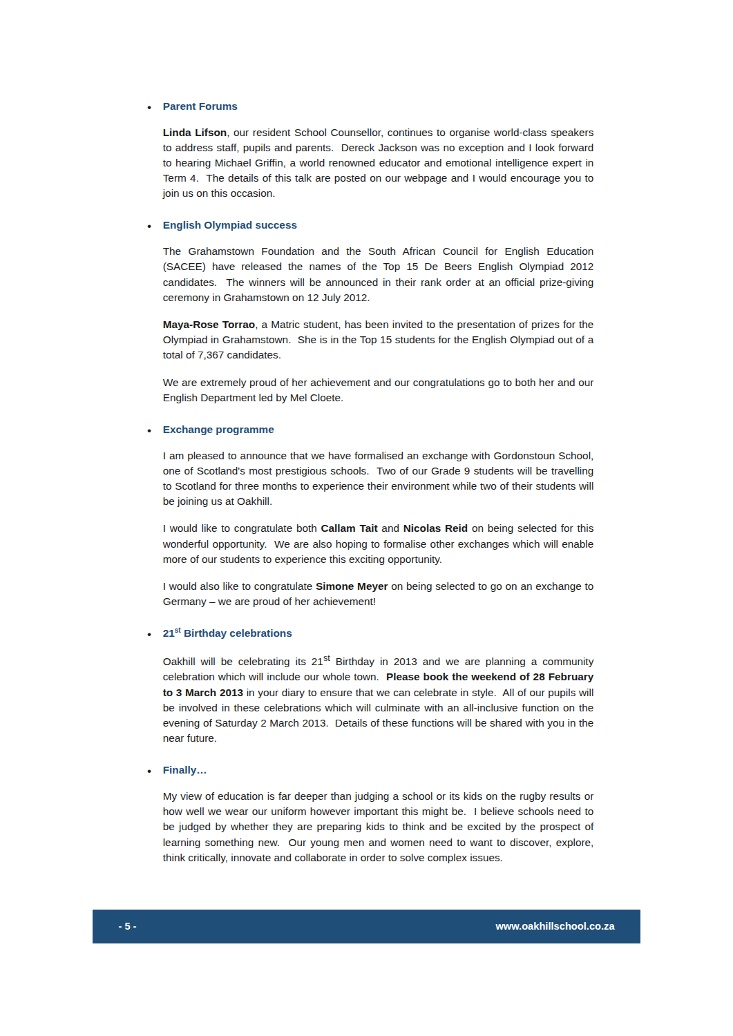Parent Forums
Linda Lifson, our resident School Counsellor, continues to organise world-class speakers to address staff, pupils and parents. Dereck Jackson was no exception and I look forward to hearing Michael Griffin, a world renowned educator and emotional intelligence expert in Term 4. The details of this talk are posted on our webpage and I would encourage you to join us on this occasion.
English Olympiad success
The Grahamstown Foundation and the South African Council for English Education (SACEE) have released the names of the Top 15 De Beers English Olympiad 2012 candidates. The winners will be announced in their rank order at an official prize-giving ceremony in Grahamstown on 12 July 2012.
Maya-Rose Torrao, a Matric student, has been invited to the presentation of prizes for the Olympiad in Grahamstown. She is in the Top 15 students for the English Olympiad out of a total of 7,367 candidates.
We are extremely proud of her achievement and our congratulations go to both her and our English Department led by Mel Cloete.
Exchange programme
I am pleased to announce that we have formalised an exchange with Gordonstoun School, one of Scotland's most prestigious schools. Two of our Grade 9 students will be travelling to Scotland for three months to experience their environment while two of their students will be joining us at Oakhill.
I would like to congratulate both Callam Tait and Nicolas Reid on being selected for this wonderful opportunity. We are also hoping to formalise other exchanges which will enable more of our students to experience this exciting opportunity.
I would also like to congratulate Simone Meyer on being selected to go on an exchange to Germany – we are proud of her achievement!
21st Birthday celebrations
Oakhill will be celebrating its 21st Birthday in 2013 and we are planning a community celebration which will include our whole town. Please book the weekend of 28 February to 3 March 2013 in your diary to ensure that we can celebrate in style. All of our pupils will be involved in these celebrations which will culminate with an all-inclusive function on the evening of Saturday 2 March 2013. Details of these functions will be shared with you in the near future.
Finally…
My view of education is far deeper than judging a school or its kids on the rugby results or how well we wear our uniform however important this might be. I believe schools need to be judged by whether they are preparing kids to think and be excited by the prospect of learning something new. Our young men and women need to want to discover, explore, think critically, innovate and collaborate in order to solve complex issues.
- 5 - www.oakhillschool.co.za